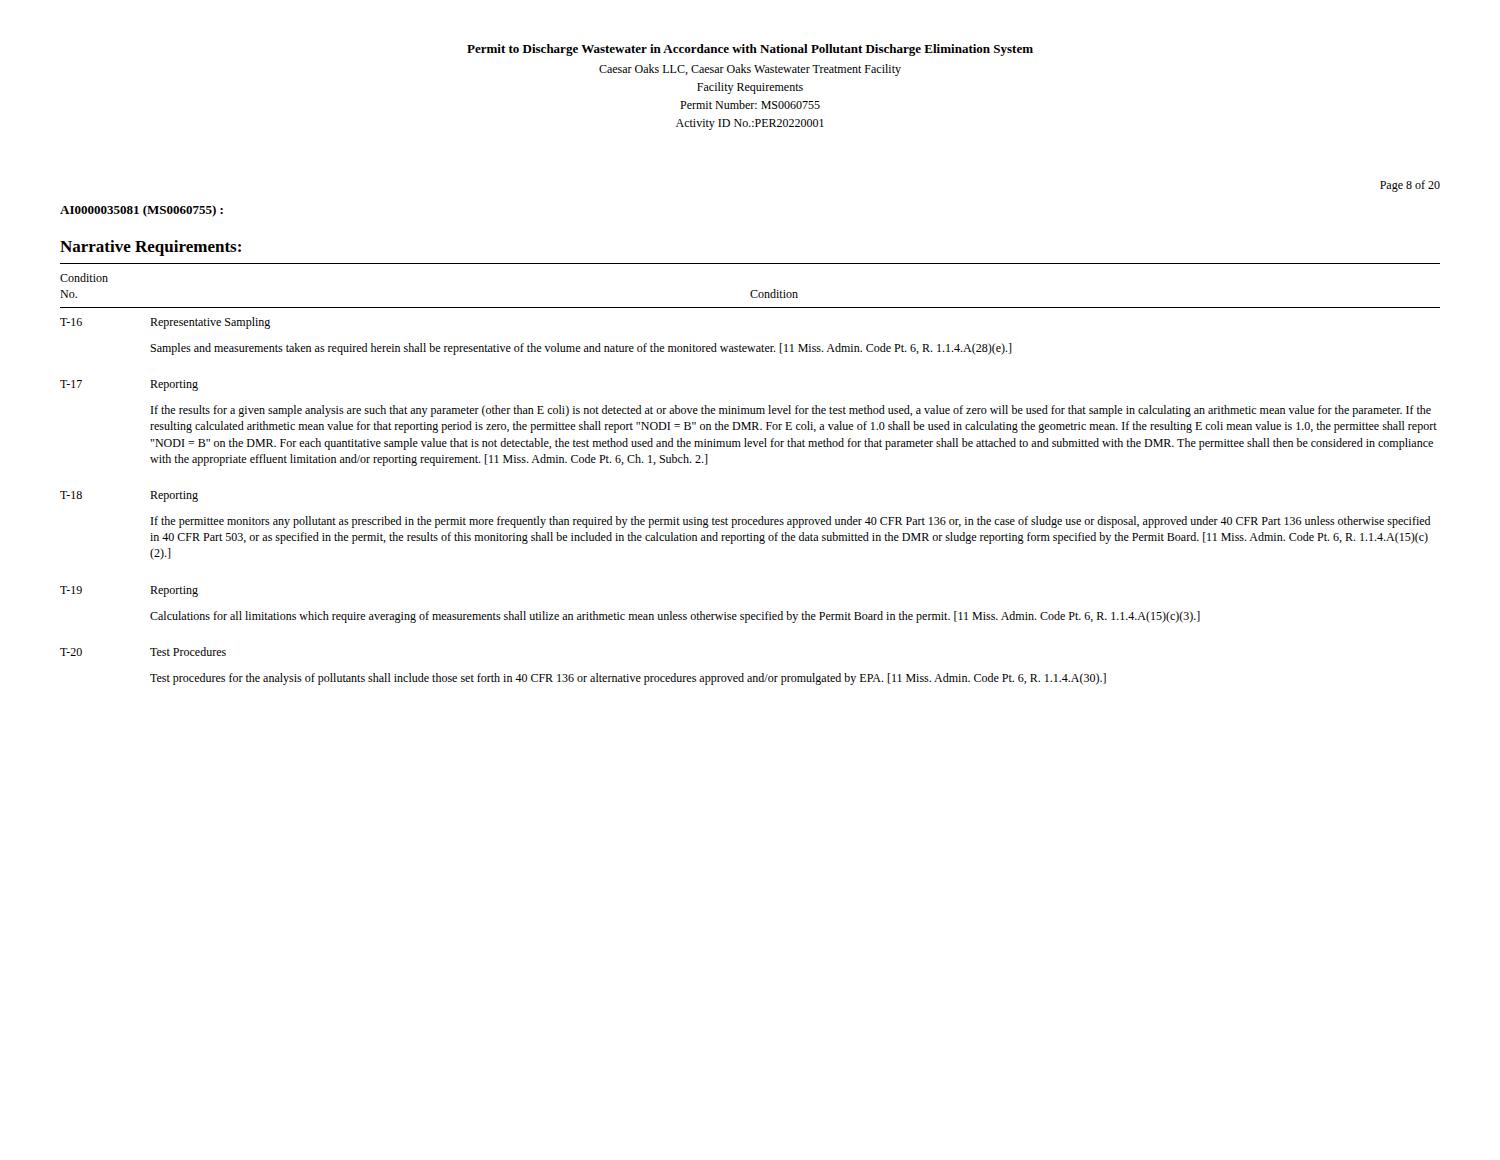Permit to Discharge Wastewater in Accordance with National Pollutant Discharge Elimination System
Caesar Oaks LLC, Caesar Oaks Wastewater Treatment Facility
Facility Requirements
Permit Number: MS0060755
Activity ID No.:PER20220001
Page 8 of 20
AI0000035081 (MS0060755) :
Narrative Requirements:
| Condition No. | Condition |
| --- | --- |
| T-16 | Representative Sampling Samples and measurements taken as required herein shall be representative of the volume and nature of the monitored wastewater. [11 Miss. Admin. Code Pt. 6, R. 1.1.4.A(28)(e).] |
| T-17 | Reporting If the results for a given sample analysis are such that any parameter (other than E coli) is not detected at or above the minimum level for the test method used, a value of zero will be used for that sample in calculating an arithmetic mean value for the parameter. If the resulting calculated arithmetic mean value for that reporting period is zero, the permittee shall report "NODI = B" on the DMR. For E coli, a value of 1.0 shall be used in calculating the geometric mean. If the resulting E coli mean value is 1.0, the permittee shall report "NODI = B" on the DMR. For each quantitative sample value that is not detectable, the test method used and the minimum level for that method for that parameter shall be attached to and submitted with the DMR. The permittee shall then be considered in compliance with the appropriate effluent limitation and/or reporting requirement. [11 Miss. Admin. Code Pt. 6, Ch. 1, Subch. 2.] |
| T-18 | Reporting If the permittee monitors any pollutant as prescribed in the permit more frequently than required by the permit using test procedures approved under 40 CFR Part 136 or, in the case of sludge use or disposal, approved under 40 CFR Part 136 unless otherwise specified in 40 CFR Part 503, or as specified in the permit, the results of this monitoring shall be included in the calculation and reporting of the data submitted in the DMR or sludge reporting form specified by the Permit Board. [11 Miss. Admin. Code Pt. 6, R. 1.1.4.A(15)(c)(2).] |
| T-19 | Reporting Calculations for all limitations which require averaging of measurements shall utilize an arithmetic mean unless otherwise specified by the Permit Board in the permit. [11 Miss. Admin. Code Pt. 6, R. 1.1.4.A(15)(c)(3).] |
| T-20 | Test Procedures Test procedures for the analysis of pollutants shall include those set forth in 40 CFR 136 or alternative procedures approved and/or promulgated by EPA. [11 Miss. Admin. Code Pt. 6, R. 1.1.4.A(30).] |